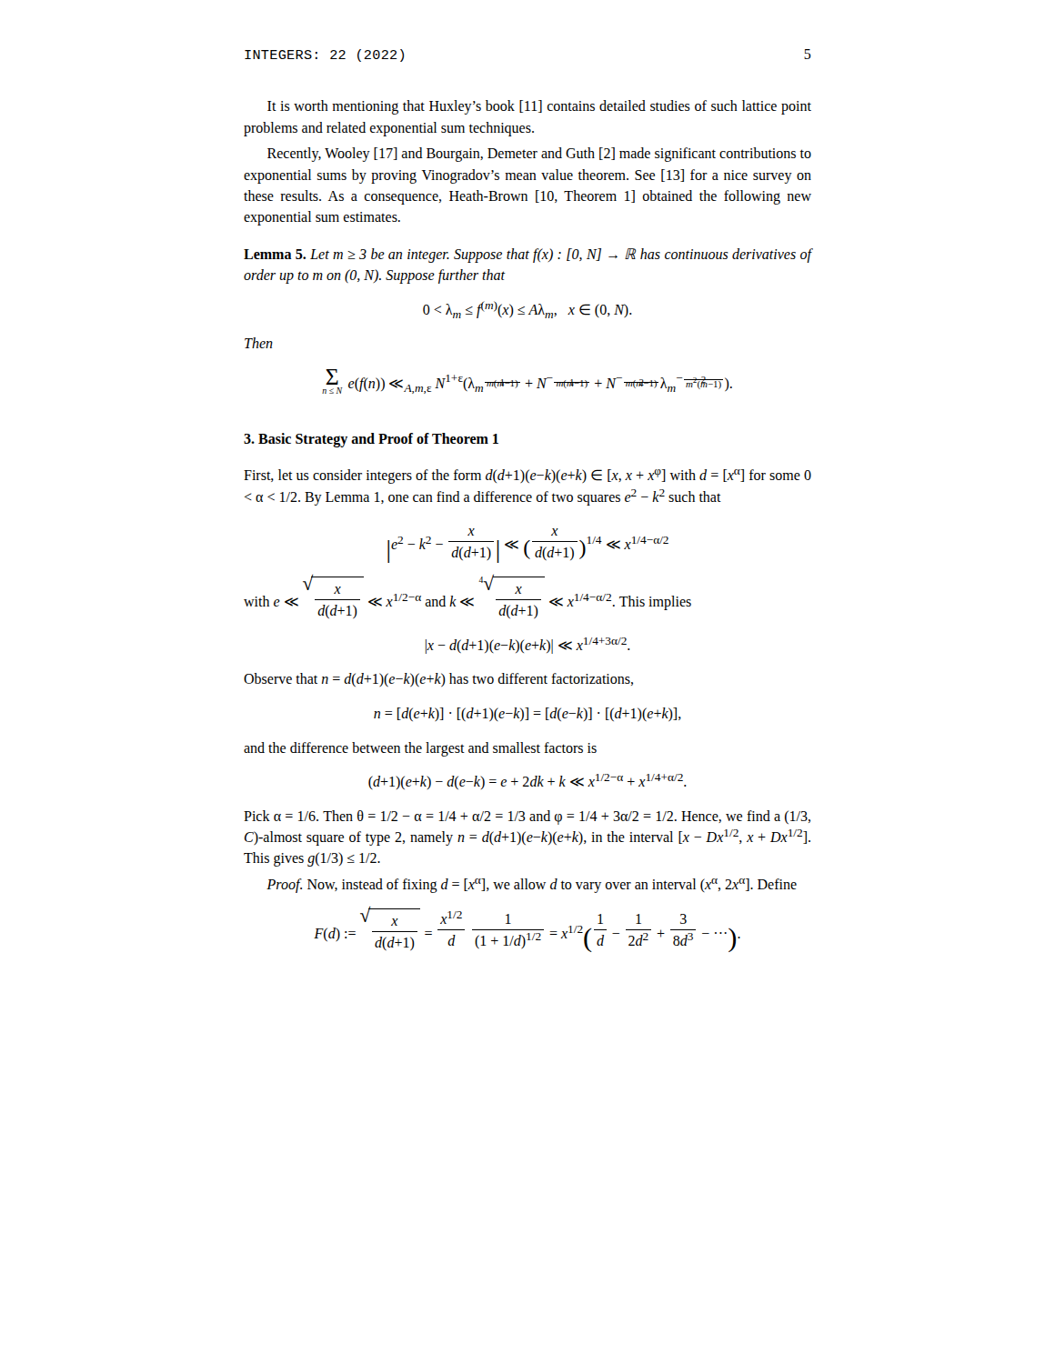INTEGERS: 22 (2022) 5
It is worth mentioning that Huxley’s book [11] contains detailed studies of such lattice point problems and related exponential sum techniques.
Recently, Wooley [17] and Bourgain, Demeter and Guth [2] made significant contributions to exponential sums by proving Vinogradov’s mean value theorem. See [13] for a nice survey on these results. As a consequence, Heath-Brown [10, Theorem 1] obtained the following new exponential sum estimates.
Lemma 5. Let m ≥ 3 be an integer. Suppose that f(x) : [0, N] → ℝ has continuous derivatives of order up to m on (0, N). Suppose further that
0 < λm ≤ f(m)(x) ≤ Aλm, x ∈ (0, N).
Then
Σn ≤ N e(f(n)) ≪A,m,ε N1+ε(λm1 m(m−1) + N−1 m(m−1) + N−2 m(m−1)λm−2 m2(m−1)).
3. Basic Strategy and Proof of Theorem 1
First, let us consider integers of the form d(d+1)(e−k)(e+k) ∈ [x, x + xφ] with d = [xα] for some 0 < α < 1/2. By Lemma 1, one can find a difference of two squares e2 − k2 such that
|e2 − k2 − xd(d+1)| ≪ (xd(d+1))1/4 ≪ x1/4−α/2
with e ≪ xd(d+1) ≪ x1/2−α and k ≪ 4 xd(d+1) ≪ x1/4−α/2. This implies
|x − d(d+1)(e−k)(e+k)| ≪ x1/4+3α/2.
Observe that n = d(d+1)(e−k)(e+k) has two different factorizations,
n = [d(e+k)] · [(d+1)(e−k)] = [d(e−k)] · [(d+1)(e+k)],
and the difference between the largest and smallest factors is
(d+1)(e+k) − d(e−k) = e + 2dk + k ≪ x1/2−α + x1/4+α/2.
Pick α = 1/6. Then θ = 1/2 − α = 1/4 + α/2 = 1/3 and φ = 1/4 + 3α/2 = 1/2. Hence, we find a (1/3, C)-almost square of type 2, namely n = d(d+1)(e−k)(e+k), in the interval [x − Dx1/2, x + Dx1/2]. This gives g(1/3) ≤ 1/2.
Proof. Now, instead of fixing d = [xα], we allow d to vary over an interval (xα, 2xα]. Define
F(d) := xd(d+1) = x1/2 d 1(1 + 1/d)1/2 = x1/2(1 d − 12d2 + 38d3 − ···).